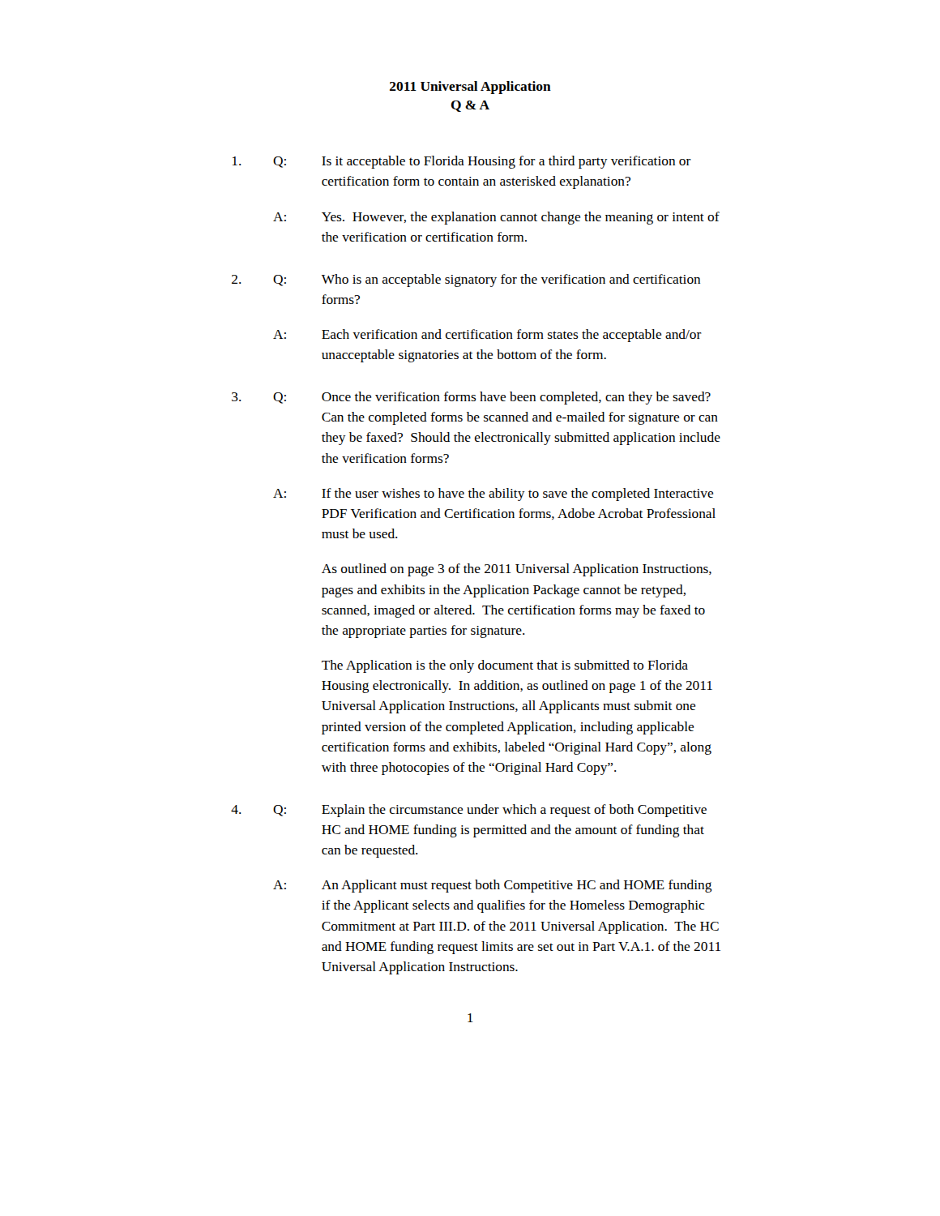2011 Universal Application
Q & A
1.
Q:
Is it acceptable to Florida Housing for a third party verification or certification form to contain an asterisked explanation?
1.
A:
Yes. However, the explanation cannot change the meaning or intent of the verification or certification form.
2.
Q:
Who is an acceptable signatory for the verification and certification forms?
2.
A:
Each verification and certification form states the acceptable and/or unacceptable signatories at the bottom of the form.
3.
Q:
Once the verification forms have been completed, can they be saved? Can the completed forms be scanned and e-mailed for signature or can they be faxed? Should the electronically submitted application include the verification forms?
3.
A:
If the user wishes to have the ability to save the completed Interactive PDF Verification and Certification forms, Adobe Acrobat Professional must be used.
As outlined on page 3 of the 2011 Universal Application Instructions, pages and exhibits in the Application Package cannot be retyped, scanned, imaged or altered. The certification forms may be faxed to the appropriate parties for signature.
The Application is the only document that is submitted to Florida Housing electronically. In addition, as outlined on page 1 of the 2011 Universal Application Instructions, all Applicants must submit one printed version of the completed Application, including applicable certification forms and exhibits, labeled “Original Hard Copy”, along with three photocopies of the “Original Hard Copy”.
4.
Q:
Explain the circumstance under which a request of both Competitive HC and HOME funding is permitted and the amount of funding that can be requested.
4.
A:
An Applicant must request both Competitive HC and HOME funding if the Applicant selects and qualifies for the Homeless Demographic Commitment at Part III.D. of the 2011 Universal Application. The HC and HOME funding request limits are set out in Part V.A.1. of the 2011 Universal Application Instructions.
1